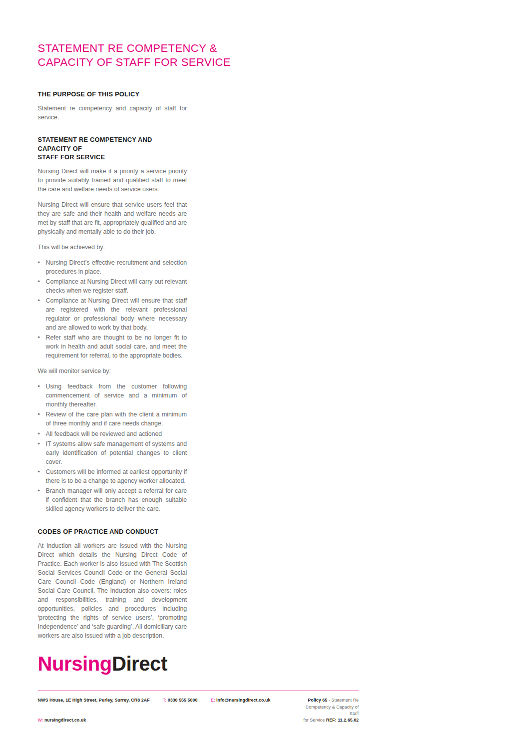Statement re Competency &
Capacity of Staff for Service
The purpose of this policy
Statement re competency and capacity of staff for service.
Statement re competency and capacity of
staff for service
Nursing Direct will make it a priority a service priority to provide suitably trained and qualified staff to meet the care and welfare needs of service users.
Nursing Direct will ensure that service users feel that they are safe and their health and welfare needs are met by staff that are fit, appropriately qualified and are physically and mentally able to do their job.
This will be achieved by:
Nursing Direct’s effective recruitment and selection procedures in place.
Compliance at Nursing Direct will carry out relevant checks when we register staff.
Compliance at Nursing Direct will ensure that staff are registered with the relevant professional regulator or professional body where necessary and are allowed to work by that body.
Refer staff who are thought to be no longer fit to work in health and adult social care, and meet the requirement for referral, to the appropriate bodies.
We will monitor service by:
Using feedback from the customer following commencement of service and a minimum of monthly thereafter.
Review of the care plan with the client a minimum of three monthly and if care needs change.
All feedback will be reviewed and actioned
IT systems allow safe management of systems and early identification of potential changes to client cover.
Customers will be informed at earliest opportunity if there is to be a change to agency worker allocated.
Branch manager will only accept a referral for care if confident that the branch has enough suitable skilled agency workers to deliver the care.
Codes of practice and conduct
At Induction all workers are issued with the Nursing Direct which details the Nursing Direct Code of Practice. Each worker is also issued with The Scottish Social Services Council Code or the General Social Care Council Code (England) or Northern Ireland Social Care Council. The Induction also covers: roles and responsibilities, training and development opportunities, policies and procedures including ‘protecting the rights of service users’, ‘promoting Independence’ and ‘safe guarding’. All domiciliary care workers are also issued with a job description.
Nursing Direct
NWS House, 1E High Street, Purley, Surrey, CR8 2AF T: 0330 555 5000 E: info@nursingdirect.co.uk W: nursingdirect.co.uk
Policy 65 - Statement Re
Competency & Capacity of Staff
for Service REF: 11.2.65.02